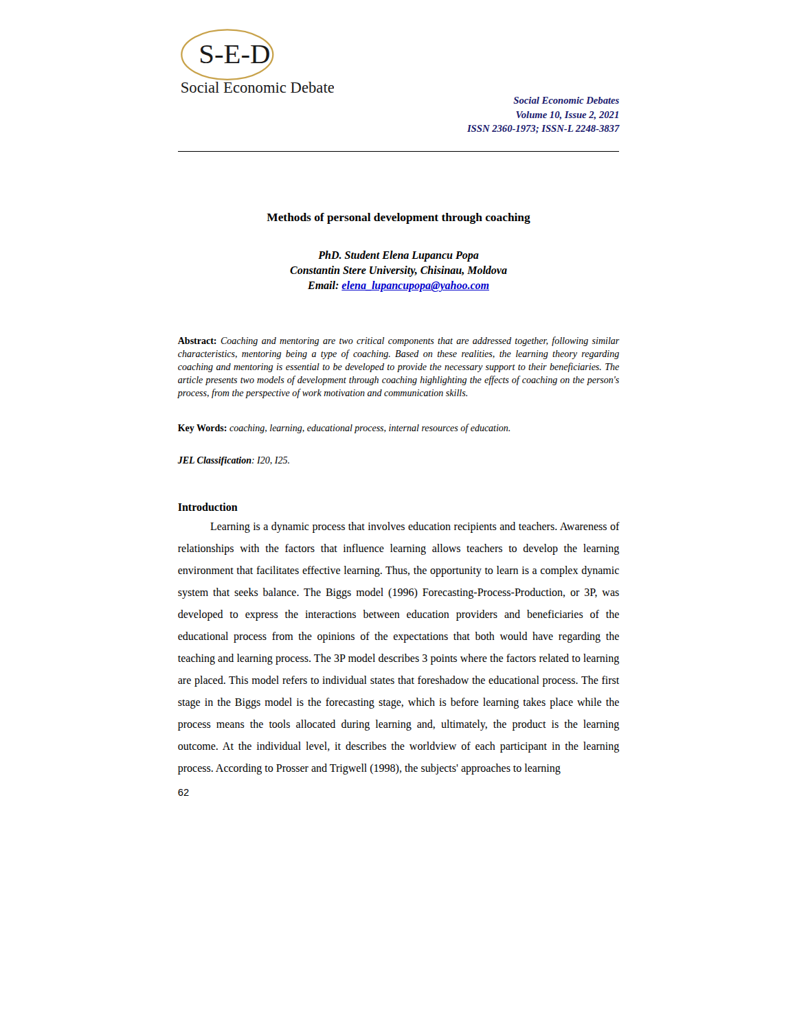S-E-D Social Economic Debates
Social Economic Debates
Volume 10, Issue 2, 2021
ISSN 2360-1973; ISSN-L 2248-3837
Methods of personal development through coaching
PhD. Student Elena Lupancu Popa
Constantin Stere University, Chisinau, Moldova
Email: elena_lupancupopa@yahoo.com
Abstract: Coaching and mentoring are two critical components that are addressed together, following similar characteristics, mentoring being a type of coaching. Based on these realities, the learning theory regarding coaching and mentoring is essential to be developed to provide the necessary support to their beneficiaries. The article presents two models of development through coaching highlighting the effects of coaching on the person's process, from the perspective of work motivation and communication skills.
Key Words: coaching, learning, educational process, internal resources of education.
JEL Classification: I20, I25.
Introduction
Learning is a dynamic process that involves education recipients and teachers. Awareness of relationships with the factors that influence learning allows teachers to develop the learning environment that facilitates effective learning. Thus, the opportunity to learn is a complex dynamic system that seeks balance. The Biggs model (1996) Forecasting-Process-Production, or 3P, was developed to express the interactions between education providers and beneficiaries of the educational process from the opinions of the expectations that both would have regarding the teaching and learning process. The 3P model describes 3 points where the factors related to learning are placed. This model refers to individual states that foreshadow the educational process. The first stage in the Biggs model is the forecasting stage, which is before learning takes place while the process means the tools allocated during learning and, ultimately, the product is the learning outcome. At the individual level, it describes the worldview of each participant in the learning process. According to Prosser and Trigwell (1998), the subjects' approaches to learning
62